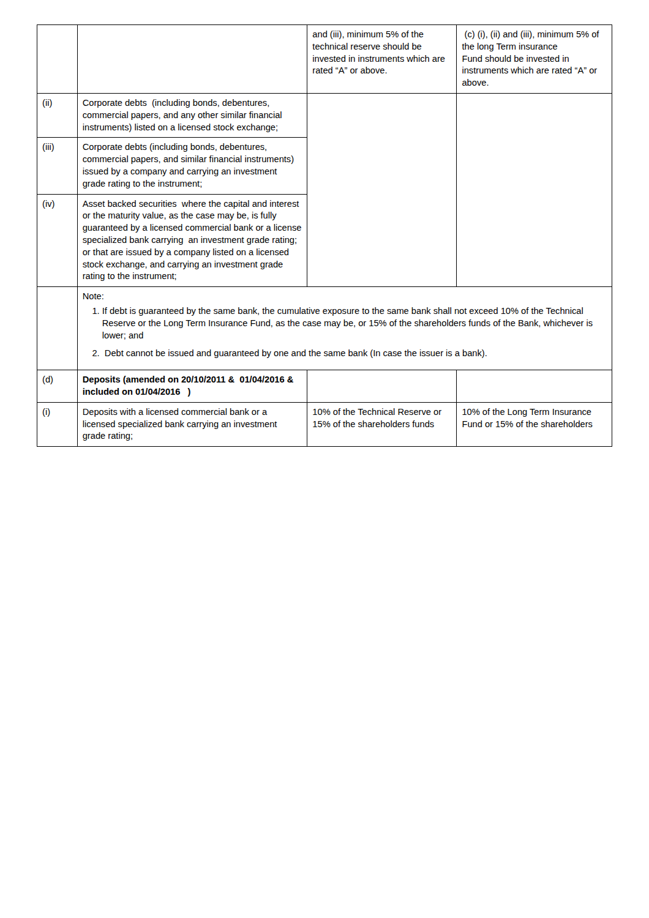| | | and (iii), minimum 5% of the technical reserve should be invested in instruments which are rated “A” or above. | (c) (i), (ii) and (iii), minimum 5% of the long Term insurance Fund should be invested in instruments which are rated “A” or above. |
| (ii) | Corporate debts (including bonds, debentures, commercial papers, and any other similar financial instruments) listed on a licensed stock exchange; | | |
| (iii) | Corporate debts (including bonds, debentures, commercial papers, and similar financial instruments) issued by a company and carrying an investment grade rating to the instrument; |
| (iv) | Asset backed securities where the capital and interest or the maturity value, as the case may be, is fully guaranteed by a licensed commercial bank or a license specialized bank carrying an investment grade rating; or that are issued by a company listed on a licensed stock exchange, and carrying an investment grade rating to the instrument; |
| | Note: If debt is guaranteed by the same bank, the cumulative exposure to the same bank shall not exceed 10% of the Technical Reserve or the Long Term Insurance Fund, as the case may be, or 15% of the shareholders funds of the Bank, whichever is lower; and Debt cannot be issued and guaranteed by one and the same bank (In case the issuer is a bank). |
| (d) | Deposits (amended on 20/10/2011 & 01/04/2016 & included on 01/04/2016 ) | | |
| (i) | Deposits with a licensed commercial bank or a licensed specialized bank carrying an investment grade rating; | 10% of the Technical Reserve or 15% of the shareholders funds | 10% of the Long Term Insurance Fund or 15% of the shareholders |